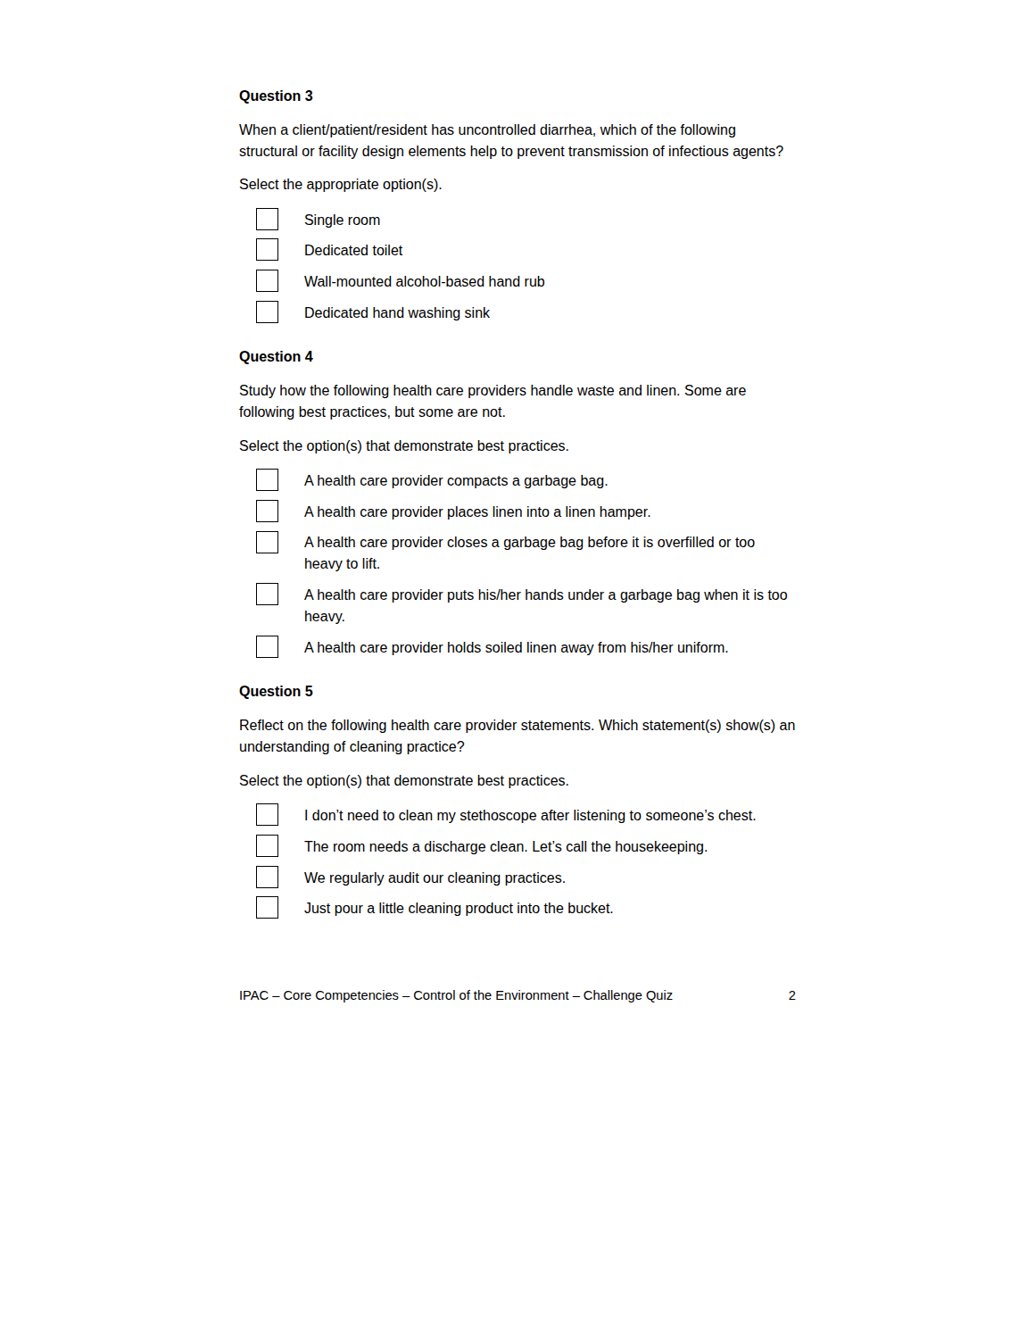Question 3
When a client/patient/resident has uncontrolled diarrhea, which of the following structural or facility design elements help to prevent transmission of infectious agents?
Select the appropriate option(s).
Single room
Dedicated toilet
Wall-mounted alcohol-based hand rub
Dedicated hand washing sink
Question 4
Study how the following health care providers handle waste and linen. Some are following best practices, but some are not.
Select the option(s) that demonstrate best practices.
A health care provider compacts a garbage bag.
A health care provider places linen into a linen hamper.
A health care provider closes a garbage bag before it is overfilled or too heavy to lift.
A health care provider puts his/her hands under a garbage bag when it is too heavy.
A health care provider holds soiled linen away from his/her uniform.
Question 5
Reflect on the following health care provider statements. Which statement(s) show(s) an understanding of cleaning practice?
Select the option(s) that demonstrate best practices.
I don’t need to clean my stethoscope after listening to someone’s chest.
The room needs a discharge clean. Let’s call the housekeeping.
We regularly audit our cleaning practices.
Just pour a little cleaning product into the bucket.
IPAC – Core Competencies – Control of the Environment – Challenge Quiz 2